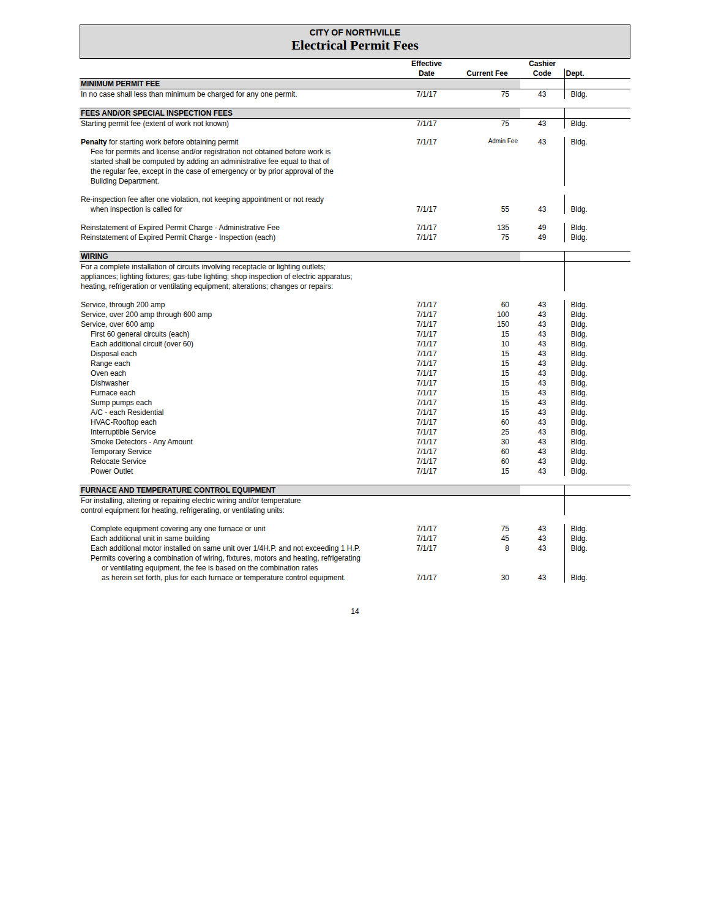CITY OF NORTHVILLE
Electrical Permit Fees
| | Effective | | Cashier | |
| --- | --- | --- | --- | --- |
| | Date | Current Fee | Code | Dept. |
| MINIMUM PERMIT FEE | | | | |
| In no case shall less than minimum be charged for any one permit. | 7/1/17 | 75 | 43 | Bldg. |
| FEES AND/OR SPECIAL INSPECTION FEES | | | | |
| Starting permit fee (extent of work not known) | 7/1/17 | 75 | 43 | Bldg. |
| Penalty for starting work before obtaining permit | 7/1/17 | Admin Fee | 43 | Bldg. |
| Fee for permits and license and/or registration not obtained before work is | | | | |
| started shall be computed by adding an administrative fee equal to that of | | | | |
| the regular fee, except in the case of emergency or by prior approval of the | | | | |
| Building Department. | | | | |
| Re-inspection fee after one violation, not keeping appointment or not ready | | | | |
| when inspection is called for | 7/1/17 | 55 | 43 | Bldg. |
| Reinstatement of Expired Permit Charge - Administrative Fee | 7/1/17 | 135 | 49 | Bldg. |
| Reinstatement of Expired Permit Charge - Inspection (each) | 7/1/17 | 75 | 49 | Bldg. |
| WIRING | | | | |
| For a complete installation of circuits involving receptacle or lighting outlets; | | | | |
| appliances; lighting fixtures; gas-tube lighting; shop inspection of electric apparatus; | | | | |
| heating, refrigeration or ventilating equipment; alterations; changes or repairs: | | | | |
| Service, through 200 amp | 7/1/17 | 60 | 43 | Bldg. |
| Service, over 200 amp through 600 amp | 7/1/17 | 100 | 43 | Bldg. |
| Service, over 600 amp | 7/1/17 | 150 | 43 | Bldg. |
| First 60 general circuits (each) | 7/1/17 | 15 | 43 | Bldg. |
| Each additional circuit (over 60) | 7/1/17 | 10 | 43 | Bldg. |
| Disposal each | 7/1/17 | 15 | 43 | Bldg. |
| Range each | 7/1/17 | 15 | 43 | Bldg. |
| Oven each | 7/1/17 | 15 | 43 | Bldg. |
| Dishwasher | 7/1/17 | 15 | 43 | Bldg. |
| Furnace each | 7/1/17 | 15 | 43 | Bldg. |
| Sump pumps each | 7/1/17 | 15 | 43 | Bldg. |
| A/C - each Residential | 7/1/17 | 15 | 43 | Bldg. |
| HVAC-Rooftop each | 7/1/17 | 60 | 43 | Bldg. |
| Interruptible Service | 7/1/17 | 25 | 43 | Bldg. |
| Smoke Detectors - Any Amount | 7/1/17 | 30 | 43 | Bldg. |
| Temporary Service | 7/1/17 | 60 | 43 | Bldg. |
| Relocate Service | 7/1/17 | 60 | 43 | Bldg. |
| Power Outlet | 7/1/17 | 15 | 43 | Bldg. |
| FURNACE AND TEMPERATURE CONTROL EQUIPMENT | | | | |
| For installing, altering or repairing electric wiring and/or temperature | | | | |
| control equipment for heating, refrigerating, or ventilating units: | | | | |
| Complete equipment covering any one furnace or unit | 7/1/17 | 75 | 43 | Bldg. |
| Each additional unit in same building | 7/1/17 | 45 | 43 | Bldg. |
| Each additional motor installed on same unit over 1/4H.P. and not exceeding 1 H.P. | 7/1/17 | 8 | 43 | Bldg. |
| Permits covering a combination of wiring, fixtures, motors and heating, refrigerating | | | | |
| or ventilating equipment, the fee is based on the combination rates | | | | |
| as herein set forth, plus for each furnace or temperature control equipment. | 7/1/17 | 30 | 43 | Bldg. |
14